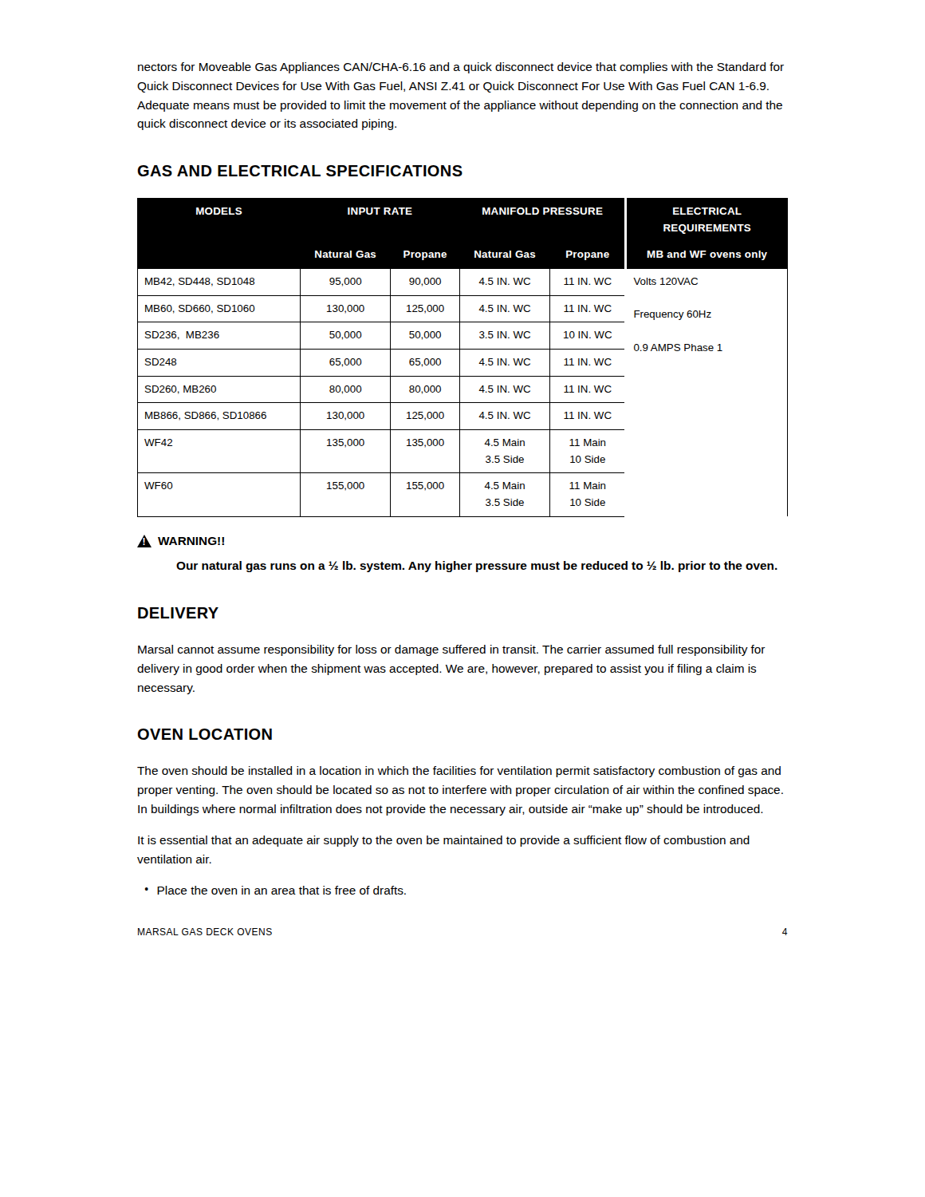nectors for Moveable Gas Appliances CAN/CHA-6.16 and a quick disconnect device that complies with the Standard for Quick Disconnect Devices for Use With Gas Fuel, ANSI Z.41 or Quick Disconnect For Use With Gas Fuel CAN 1-6.9. Adequate means must be provided to limit the movement of the appliance without depending on the connection and the quick disconnect device or its associated piping.
GAS AND ELECTRICAL SPECIFICATIONS
| MODELS | INPUT RATE | MANIFOLD PRESSURE | ELECTRICAL REQUIREMENTS |
| --- | --- | --- | --- |
| Natural Gas | Propane | Natural Gas | Propane | MB and WF ovens only |
| MB42, SD448, SD1048 | 95,000 | 90,000 | 4.5 IN. WC | 11 IN. WC | Volts 120VAC Frequency 60Hz 0.9 AMPS Phase 1 |
| MB60, SD660, SD1060 | 130,000 | 125,000 | 4.5 IN. WC | 11 IN. WC |
| SD236, MB236 | 50,000 | 50,000 | 3.5 IN. WC | 10 IN. WC |
| SD248 | 65,000 | 65,000 | 4.5 IN. WC | 11 IN. WC |
| SD260, MB260 | 80,000 | 80,000 | 4.5 IN. WC | 11 IN. WC |
| MB866, SD866, SD10866 | 130,000 | 125,000 | 4.5 IN. WC | 11 IN. WC |
| WF42 | 135,000 | 135,000 | 4.5 Main 3.5 Side | 11 Main 10 Side |
| WF60 | 155,000 | 155,000 | 4.5 Main 3.5 Side | 11 Main 10 Side |
WARNING!!
Our natural gas runs on a ½ lb. system. Any higher pressure must be reduced to ½ lb. prior to the oven.
DELIVERY
Marsal cannot assume responsibility for loss or damage suffered in transit. The carrier assumed full responsibility for delivery in good order when the shipment was accepted. We are, however, prepared to assist you if filing a claim is necessary.
OVEN LOCATION
The oven should be installed in a location in which the facilities for ventilation permit satisfactory combustion of gas and proper venting. The oven should be located so as not to interfere with proper circulation of air within the confined space. In buildings where normal infiltration does not provide the necessary air, outside air “make up” should be introduced.
It is essential that an adequate air supply to the oven be maintained to provide a sufficient flow of combustion and ventilation air.
Place the oven in an area that is free of drafts.
MARSAL GAS DECK OVENS 4